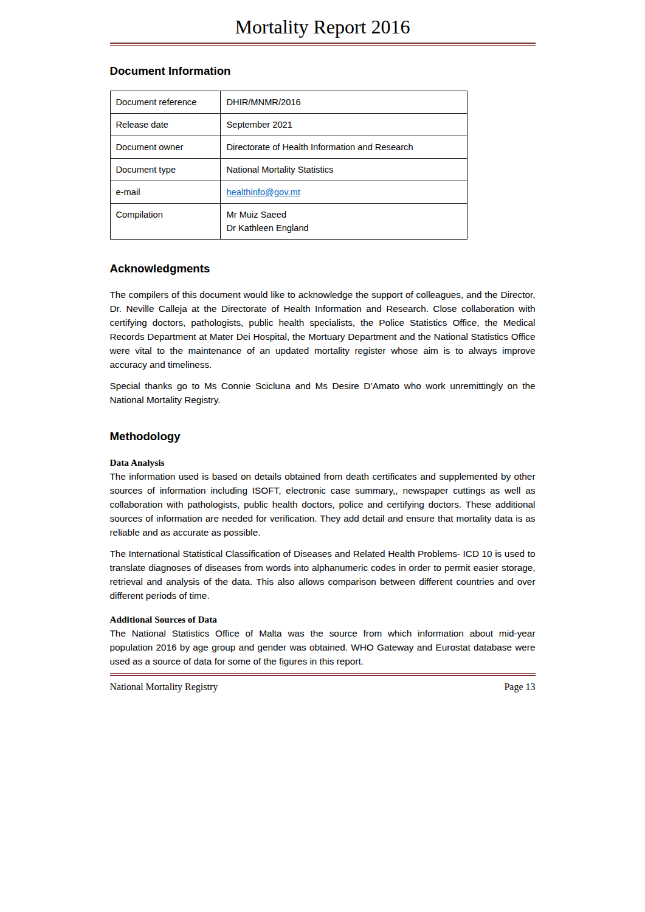Mortality Report 2016
Document Information
| Document reference | DHIR/MNMR/2016 |
| Release date | September 2021 |
| Document owner | Directorate of Health Information and Research |
| Document type | National Mortality Statistics |
| e-mail | healthinfo@gov.mt |
| Compilation | Mr Muiz Saeed Dr Kathleen England |
Acknowledgments
The compilers of this document would like to acknowledge the support of colleagues, and the Director, Dr. Neville Calleja at the Directorate of Health Information and Research. Close collaboration with certifying doctors, pathologists, public health specialists, the Police Statistics Office, the Medical Records Department at Mater Dei Hospital, the Mortuary Department and the National Statistics Office were vital to the maintenance of an updated mortality register whose aim is to always improve accuracy and timeliness.
Special thanks go to Ms Connie Scicluna and Ms Desire D’Amato who work unremittingly on the National Mortality Registry.
Methodology
Data Analysis
The information used is based on details obtained from death certificates and supplemented by other sources of information including ISOFT, electronic case summary,, newspaper cuttings as well as collaboration with pathologists, public health doctors, police and certifying doctors. These additional sources of information are needed for verification. They add detail and ensure that mortality data is as reliable and as accurate as possible.
The International Statistical Classification of Diseases and Related Health Problems- ICD 10 is used to translate diagnoses of diseases from words into alphanumeric codes in order to permit easier storage, retrieval and analysis of the data. This also allows comparison between different countries and over different periods of time.
Additional Sources of Data
The National Statistics Office of Malta was the source from which information about mid-year population 2016 by age group and gender was obtained. WHO Gateway and Eurostat database were used as a source of data for some of the figures in this report.
National Mortality Registry Page 13